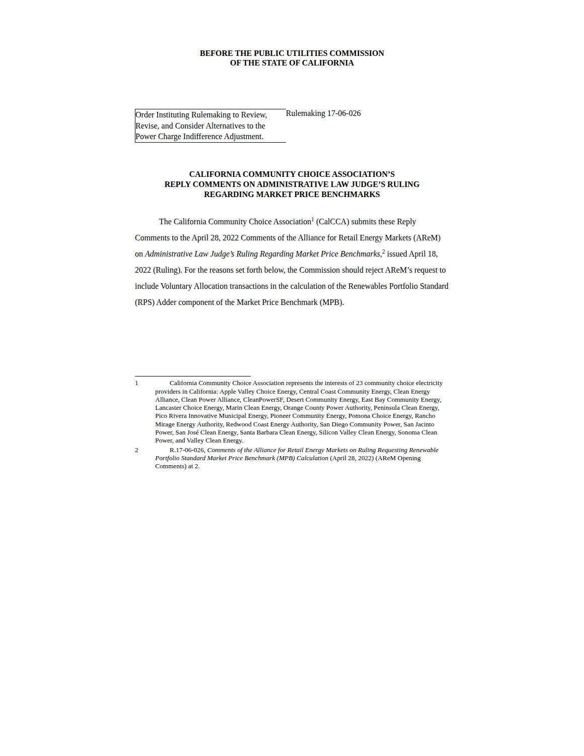BEFORE THE PUBLIC UTILITIES COMMISSION
OF THE STATE OF CALIFORNIA
| Order Instituting Rulemaking to Review, Revise, and Consider Alternatives to the Power Charge Indifference Adjustment. | | Rulemaking 17-06-026 |
California Community Choice Association’s
Reply Comments on Administrative Law Judge’s Ruling
Regarding Market Price Benchmarks
The California Community Choice Association1 (CalCCA) submits these Reply Comments to the April 28, 2022 Comments of the Alliance for Retail Energy Markets (AReM) on Administrative Law Judge’s Ruling Regarding Market Price Benchmarks,2 issued April 18, 2022 (Ruling). For the reasons set forth below, the Commission should reject AReM’s request to include Voluntary Allocation transactions in the calculation of the Renewables Portfolio Standard (RPS) Adder component of the Market Price Benchmark (MPB).
1
California Community Choice Association represents the interests of 23 community choice electricity providers in California: Apple Valley Choice Energy, Central Coast Community Energy, Clean Energy Alliance, Clean Power Alliance, CleanPowerSF, Desert Community Energy, East Bay Community Energy, Lancaster Choice Energy, Marin Clean Energy, Orange County Power Authority, Peninsula Clean Energy, Pico Rivera Innovative Municipal Energy, Pioneer Community Energy, Pomona Choice Energy, Rancho Mirage Energy Authority, Redwood Coast Energy Authority, San Diego Community Power, San Jacinto Power, San José Clean Energy, Santa Barbara Clean Energy, Silicon Valley Clean Energy, Sonoma Clean Power, and Valley Clean Energy.
2
R.17-06-026, Comments of the Alliance for Retail Energy Markets on Ruling Requesting Renewable Portfolio Standard Market Price Benchmark (MPB) Calculation (April 28, 2022) (AReM Opening Comments) at 2.